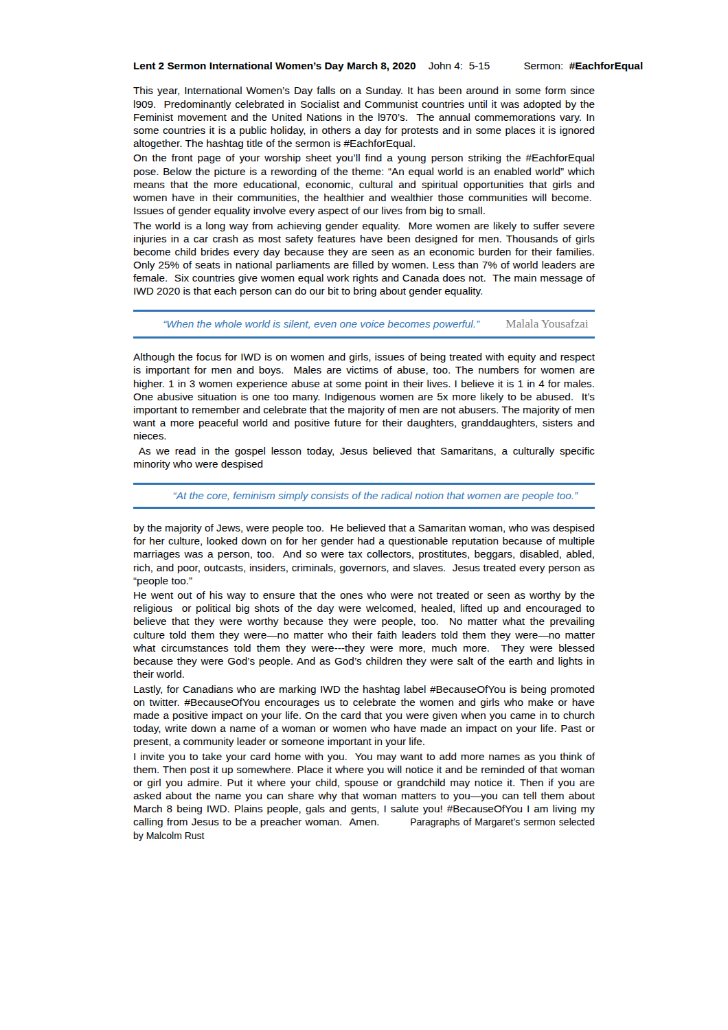Lent 2 Sermon International Women’s Day March 8, 2020 John 4: 5-15 Sermon: #EachforEqual
This year, International Women’s Day falls on a Sunday. It has been around in some form since l909. Predominantly celebrated in Socialist and Communist countries until it was adopted by the Feminist movement and the United Nations in the l970’s. The annual commemorations vary. In some countries it is a public holiday, in others a day for protests and in some places it is ignored altogether. The hashtag title of the sermon is #EachforEqual.
On the front page of your worship sheet you’ll find a young person striking the #EachforEqual pose. Below the picture is a rewording of the theme: “An equal world is an enabled world” which means that the more educational, economic, cultural and spiritual opportunities that girls and women have in their communities, the healthier and wealthier those communities will become. Issues of gender equality involve every aspect of our lives from big to small.
The world is a long way from achieving gender equality. More women are likely to suffer severe injuries in a car crash as most safety features have been designed for men. Thousands of girls become child brides every day because they are seen as an economic burden for their families. Only 25% of seats in national parliaments are filled by women. Less than 7% of world leaders are female. Six countries give women equal work rights and Canada does not. The main message of IWD 2020 is that each person can do our bit to bring about gender equality.
“When the whole world is silent, even one voice becomes powerful.”Malala Yousafzai
Although the focus for IWD is on women and girls, issues of being treated with equity and respect is important for men and boys. Males are victims of abuse, too. The numbers for women are higher. 1 in 3 women experience abuse at some point in their lives. I believe it is 1 in 4 for males. One abusive situation is one too many. Indigenous women are 5x more likely to be abused. It’s important to remember and celebrate that the majority of men are not abusers. The majority of men want a more peaceful world and positive future for their daughters, granddaughters, sisters and nieces.
As we read in the gospel lesson today, Jesus believed that Samaritans, a culturally specific minority who were despised
“At the core, feminism simply consists of the radical notion that women are people too.”
by the majority of Jews, were people too. He believed that a Samaritan woman, who was despised for her culture, looked down on for her gender had a questionable reputation because of multiple marriages was a person, too. And so were tax collectors, prostitutes, beggars, disabled, abled, rich, and poor, outcasts, insiders, criminals, governors, and slaves. Jesus treated every person as “people too.”
He went out of his way to ensure that the ones who were not treated or seen as worthy by the religious or political big shots of the day were welcomed, healed, lifted up and encouraged to believe that they were worthy because they were people, too. No matter what the prevailing culture told them they were—no matter who their faith leaders told them they were—no matter what circumstances told them they were---they were more, much more. They were blessed because they were God’s people. And as God’s children they were salt of the earth and lights in their world.
Lastly, for Canadians who are marking IWD the hashtag label #BecauseOfYou is being promoted on twitter. #BecauseOfYou encourages us to celebrate the women and girls who make or have made a positive impact on your life. On the card that you were given when you came in to church today, write down a name of a woman or women who have made an impact on your life. Past or present, a community leader or someone important in your life.
I invite you to take your card home with you. You may want to add more names as you think of them. Then post it up somewhere. Place it where you will notice it and be reminded of that woman or girl you admire. Put it where your child, spouse or grandchild may notice it. Then if you are asked about the name you can share why that woman matters to you—you can tell them about March 8 being IWD. Plains people, gals and gents, I salute you! #BecauseOfYou I am living my calling from Jesus to be a preacher woman. Amen.Paragraphs of Margaret’s sermon selected by Malcolm Rust